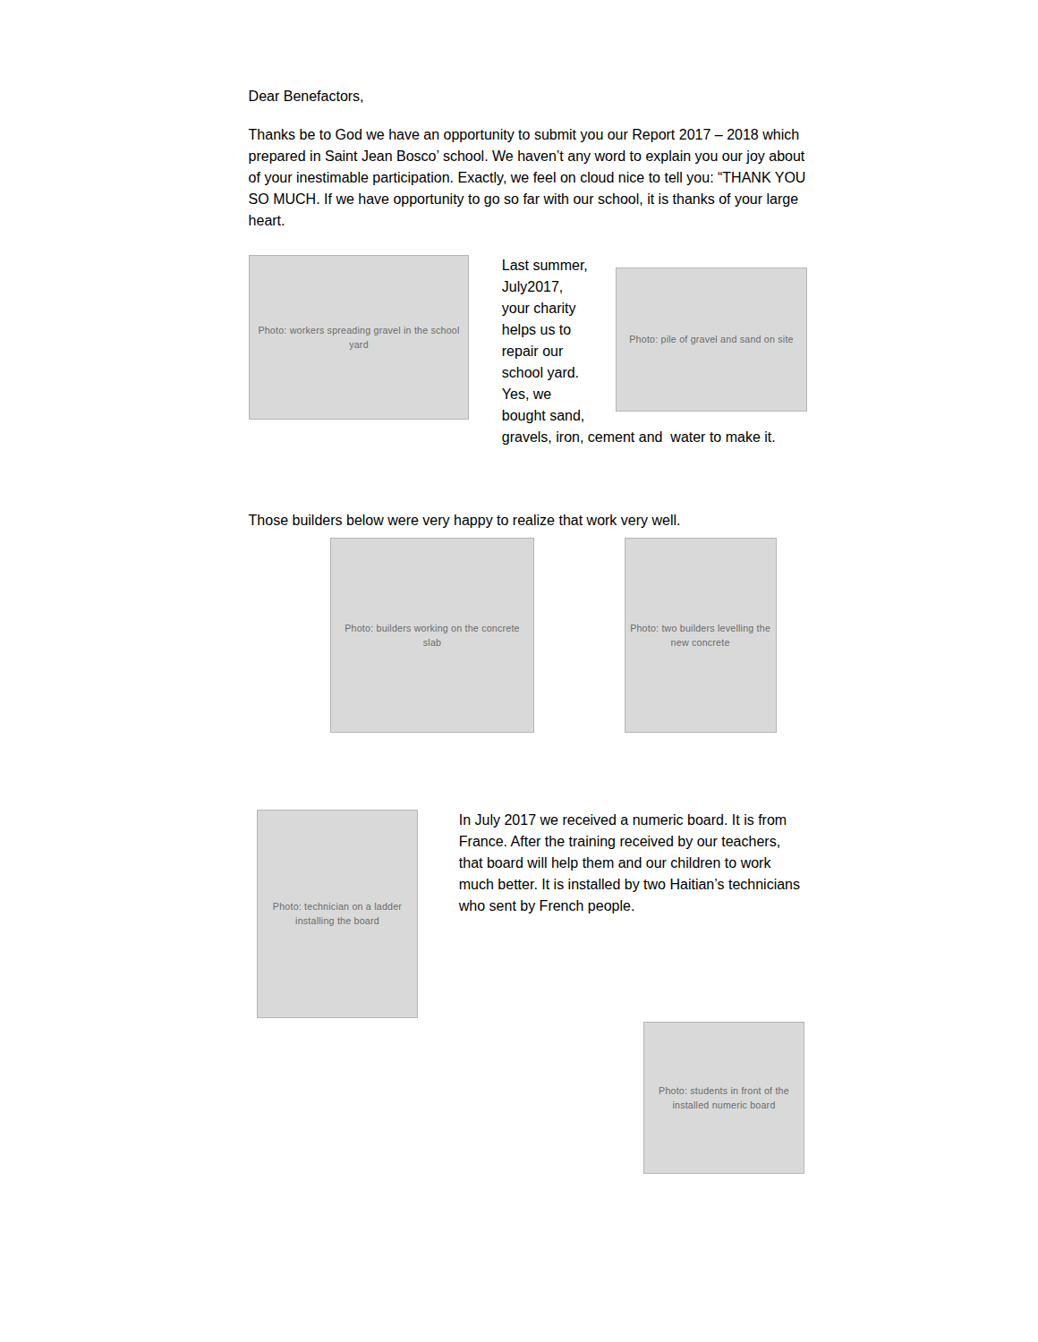Dear Benefactors,
Thanks be to God we have an opportunity to submit you our Report 2017 – 2018 which prepared in Saint Jean Bosco’ school. We haven’t any word to explain you our joy about of your inestimable participation. Exactly, we feel on cloud nice to tell you: “THANK YOU SO MUCH. If we have opportunity to go so far with our school, it is thanks of your large heart.
Photo: workers spreading gravel in the school yard
Photo: pile of gravel and sand on site
Last summer, July2017, your charity helps us to repair our school yard. Yes, we bought sand, gravels, iron, cement and water to make it.
Those builders below were very happy to realize that work very well.
Photo: builders working on the concrete slab
Photo: two builders levelling the new concrete
Photo: technician on a ladder installing the board
In July 2017 we received a numeric board. It is from France. After the training received by our teachers, that board will help them and our children to work much better. It is installed by two Haitian’s technicians who sent by French people.
Photo: students in front of the installed numeric board